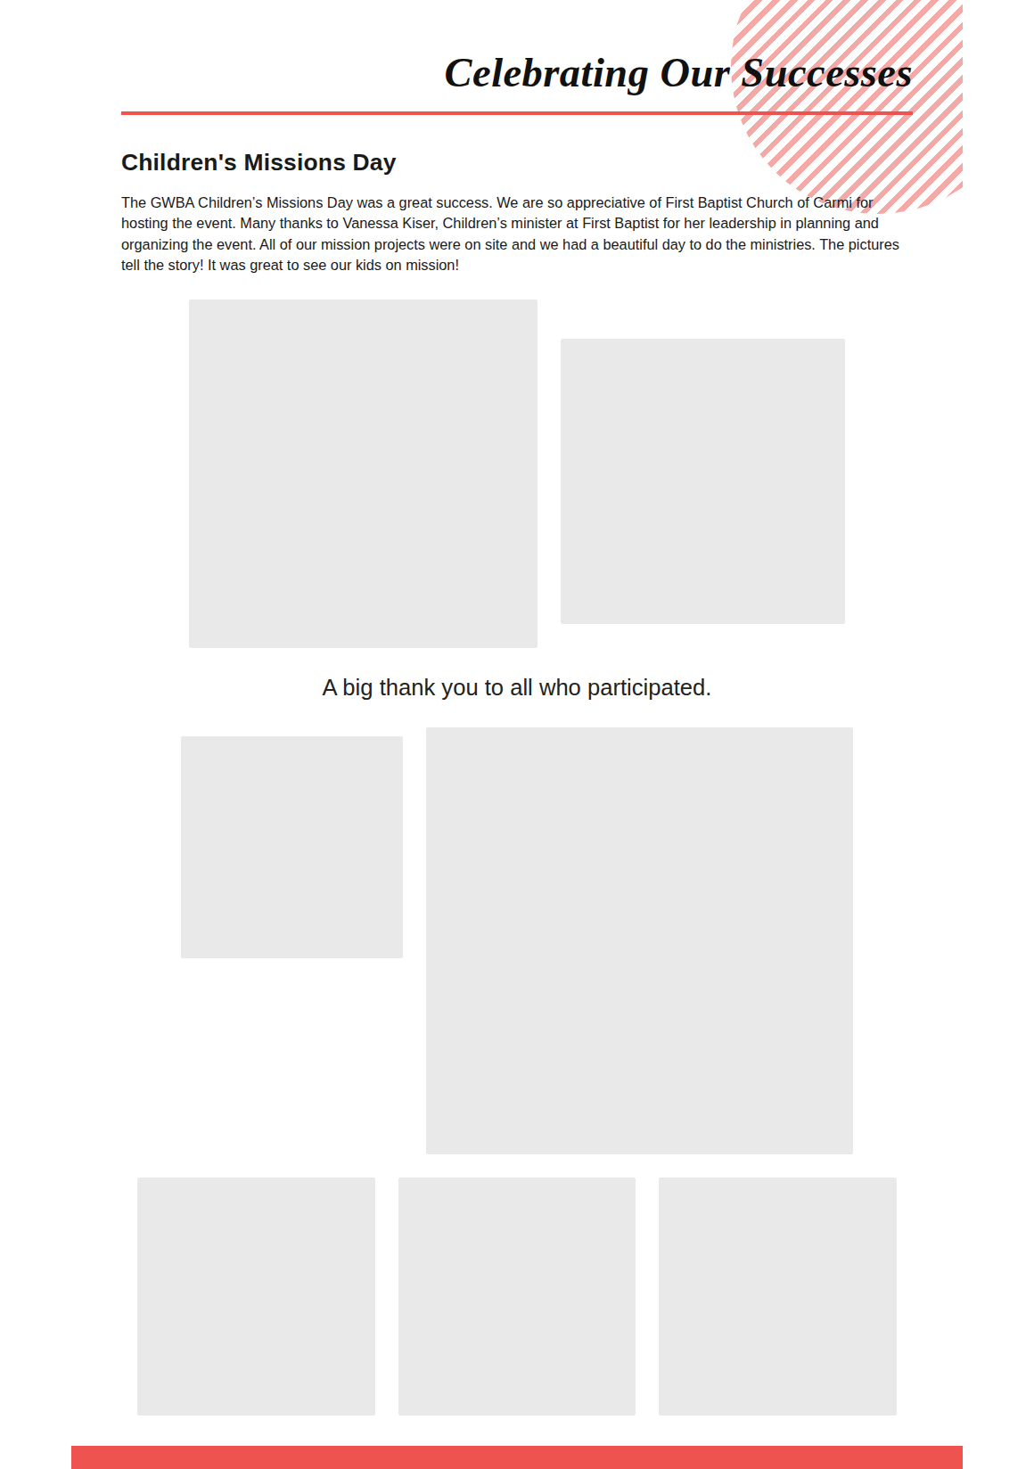Celebrating Our Successes
Children's Missions Day
The GWBA Children’s Missions Day was a great success. We are so appreciative of First Baptist Church of Carmi for hosting the event. Many thanks to Vanessa Kiser, Children’s minister at First Baptist for her leadership in planning and organizing the event. All of our mission projects were on site and we had a beautiful day to do the ministries. The pictures tell the story! It was great to see our kids on mission!
A big thank you to all who participated.